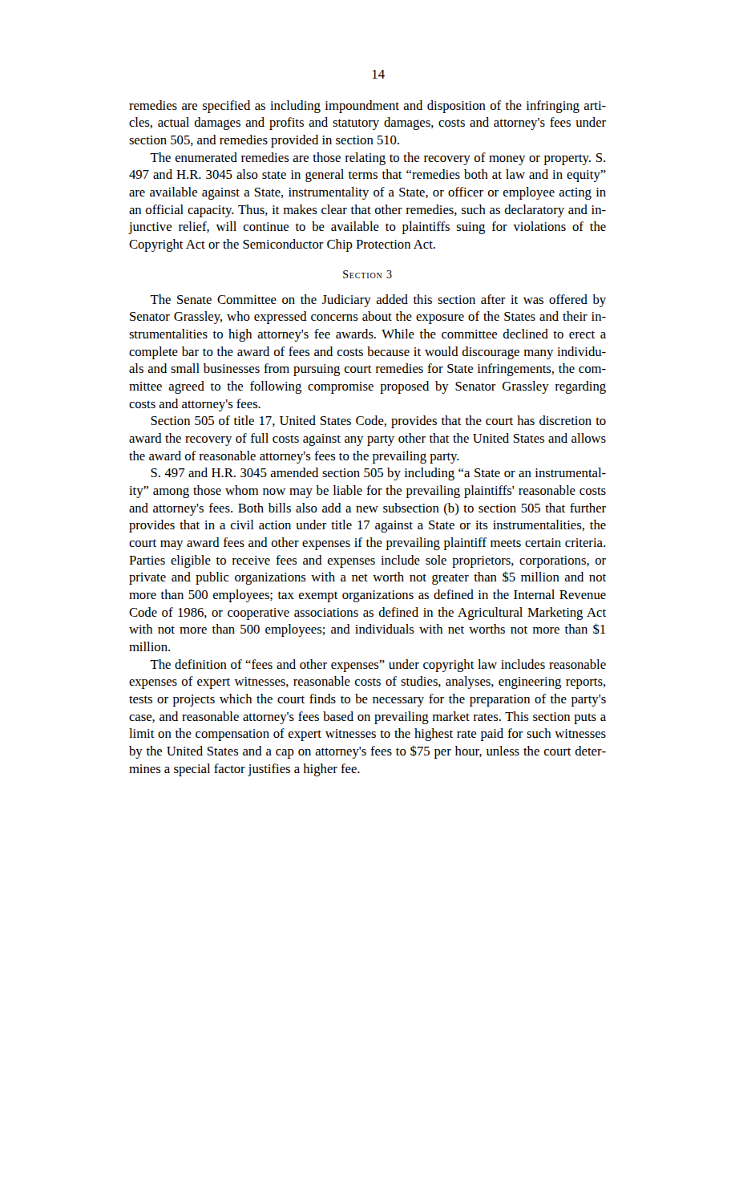14
remedies are specified as including impoundment and disposition of the infringing articles, actual damages and profits and statutory damages, costs and attorney's fees under section 505, and remedies provided in section 510.
The enumerated remedies are those relating to the recovery of money or property. S. 497 and H.R. 3045 also state in general terms that “remedies both at law and in equity” are available against a State, instrumentality of a State, or officer or employee acting in an official capacity. Thus, it makes clear that other remedies, such as declaratory and injunctive relief, will continue to be available to plaintiffs suing for violations of the Copyright Act or the Semiconductor Chip Protection Act.
Section 3
The Senate Committee on the Judiciary added this section after it was offered by Senator Grassley, who expressed concerns about the exposure of the States and their instrumentalities to high attorney's fee awards. While the committee declined to erect a complete bar to the award of fees and costs because it would discourage many individuals and small businesses from pursuing court remedies for State infringements, the committee agreed to the following compromise proposed by Senator Grassley regarding costs and attorney's fees.
Section 505 of title 17, United States Code, provides that the court has discretion to award the recovery of full costs against any party other that the United States and allows the award of reasonable attorney's fees to the prevailing party.
S. 497 and H.R. 3045 amended section 505 by including “a State or an instrumentality” among those whom now may be liable for the prevailing plaintiffs' reasonable costs and attorney's fees. Both bills also add a new subsection (b) to section 505 that further provides that in a civil action under title 17 against a State or its instrumentalities, the court may award fees and other expenses if the prevailing plaintiff meets certain criteria. Parties eligible to receive fees and expenses include sole proprietors, corporations, or private and public organizations with a net worth not greater than $5 million and not more than 500 employees; tax exempt organizations as defined in the Internal Revenue Code of 1986, or cooperative associations as defined in the Agricultural Marketing Act with not more than 500 employees; and individuals with net worths not more than $1 million.
The definition of “fees and other expenses” under copyright law includes reasonable expenses of expert witnesses, reasonable costs of studies, analyses, engineering reports, tests or projects which the court finds to be necessary for the preparation of the party's case, and reasonable attorney's fees based on prevailing market rates. This section puts a limit on the compensation of expert witnesses to the highest rate paid for such witnesses by the United States and a cap on attorney's fees to $75 per hour, unless the court determines a special factor justifies a higher fee.